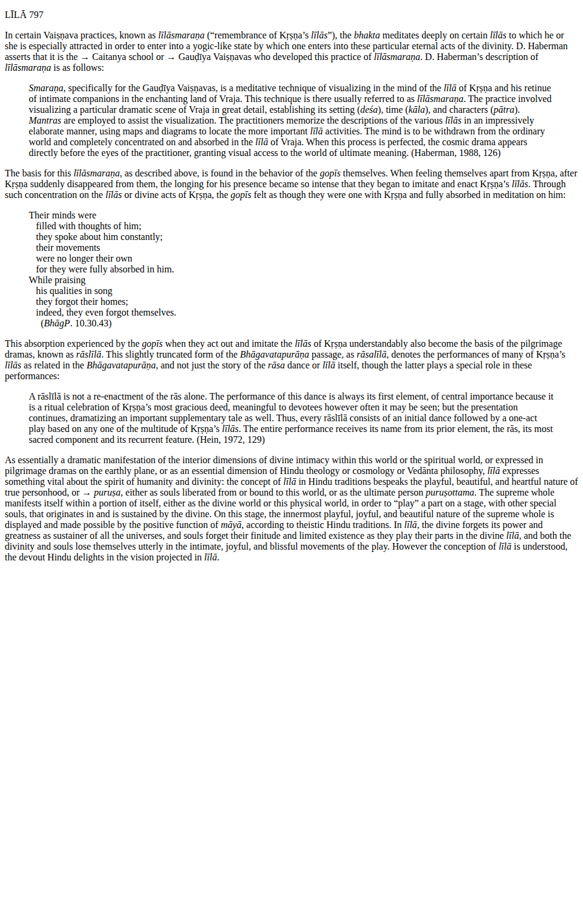LĪLĀ 797
In certain Vaiṣṇava practices, known as līlāsmaraṇa (“remembrance of Kṛṣṇa’s līlās”), the bhakta meditates deeply on certain līlās to which he or she is especially attracted in order to enter into a yogic-like state by which one enters into these particular eternal acts of the divinity. D. Haberman asserts that it is the → Caitanya school or → Gauḍīya Vaiṣṇavas who developed this practice of līlāsmaraṇa. D. Haberman’s description of līlāsmaraṇa is as follows:
Smaraṇa, specifically for the Gauḍīya Vaiṣṇavas, is a meditative technique of visualizing in the mind of the līlā of Kṛṣṇa and his retinue of intimate companions in the enchanting land of Vraja. This technique is there usually referred to as līlāsmaraṇa. The practice involved visualizing a particular dramatic scene of Vraja in great detail, establishing its setting (deśa), time (kāla), and characters (pātra). Mantras are employed to assist the visualization. The practitioners memorize the descriptions of the various līlās in an impressively elaborate manner, using maps and diagrams to locate the more important līlā activities. The mind is to be withdrawn from the ordinary world and completely concentrated on and absorbed in the līlā of Vraja. When this process is perfected, the cosmic drama appears directly before the eyes of the practitioner, granting visual access to the world of ultimate meaning. (Haberman, 1988, 126)
The basis for this līlāsmaraṇa, as described above, is found in the behavior of the gopīs themselves. When feeling themselves apart from Kṛṣṇa, after Kṛṣṇa suddenly disappeared from them, the longing for his presence became so intense that they began to imitate and enact Kṛṣṇa’s līlās. Through such concentration on the līlās or divine acts of Kṛṣṇa, the gopīs felt as though they were one with Kṛṣṇa and fully absorbed in meditation on him:
Their minds were
filled with thoughts of him;
they spoke about him constantly;
their movements
were no longer their own
for they were fully absorbed in him.
While praising
his qualities in song
they forgot their homes;
indeed, they even forgot themselves.
(BhāgP. 10.30.43)
This absorption experienced by the gopīs when they act out and imitate the līlās of Kṛṣṇa understandably also become the basis of the pilgrimage dramas, known as rāslīlā. This slightly truncated form of the Bhāgavatapurāṇa passage, as rāsalīlā, denotes the performances of many of Kṛṣṇa’s līlās as related in the Bhāgavatapurāṇa, and not just the story of the rāsa dance or līlā itself, though the latter plays a special role in these performances:
A rāslīlā is not a re-enactment of the rās alone. The performance of this dance is always its first element, of central importance because it is a ritual celebration of Kṛṣṇa’s most gracious deed, meaningful to devotees however often it may be seen; but the presentation continues, dramatizing an important supplementary tale as well. Thus, every rāslīlā consists of an initial dance followed by a one-act play based on any one of the multitude of Kṛṣṇa’s līlās. The entire performance receives its name from its prior element, the rās, its most sacred component and its recurrent feature. (Hein, 1972, 129)
As essentially a dramatic manifestation of the interior dimensions of divine intimacy within this world or the spiritual world, or expressed in pilgrimage dramas on the earthly plane, or as an essential dimension of Hindu theology or cosmology or Vedānta philosophy, līlā expresses something vital about the spirit of humanity and divinity: the concept of līlā in Hindu traditions bespeaks the playful, beautiful, and heartful nature of true personhood, or → puruṣa, either as souls liberated from or bound to this world, or as the ultimate person puruṣottama. The supreme whole manifests itself within a portion of itself, either as the divine world or this physical world, in order to “play” a part on a stage, with other special souls, that originates in and is sustained by the divine. On this stage, the innermost playful, joyful, and beautiful nature of the supreme whole is displayed and made possible by the positive function of māyā, according to theistic Hindu traditions. In līlā, the divine forgets its power and greatness as sustainer of all the universes, and souls forget their finitude and limited existence as they play their parts in the divine līlā, and both the divinity and souls lose themselves utterly in the intimate, joyful, and blissful movements of the play. However the conception of līlā is understood, the devout Hindu delights in the vision projected in līlā.